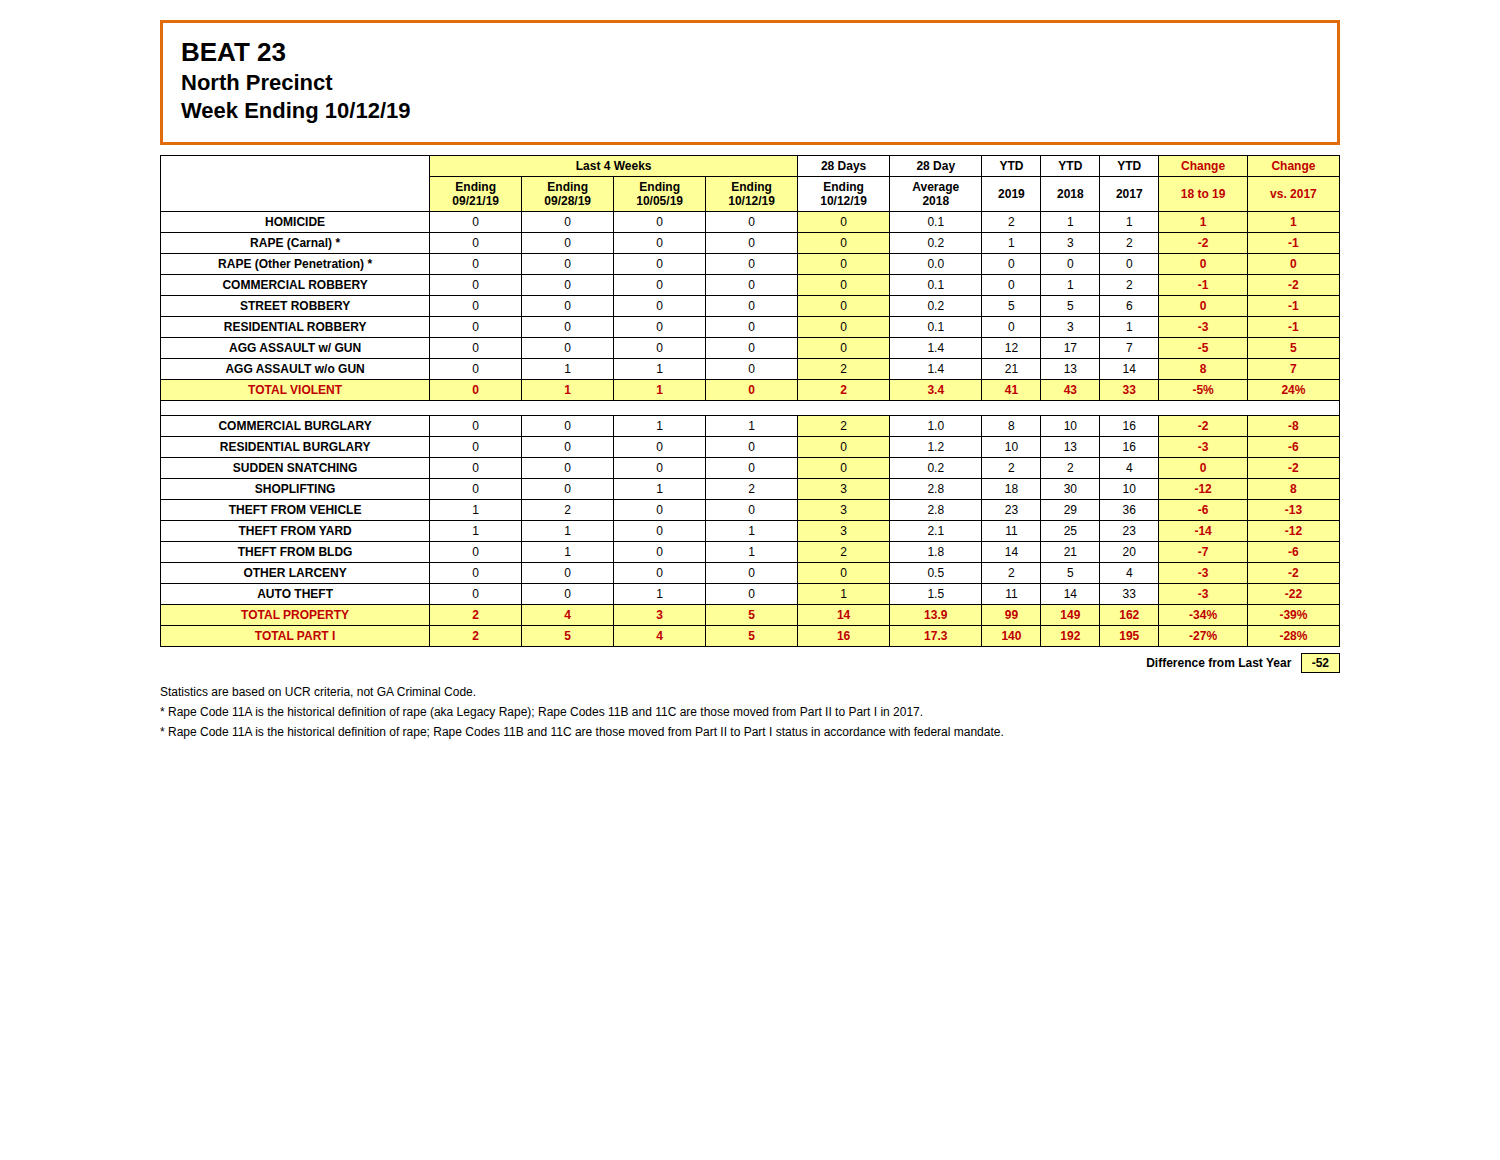BEAT 23
North Precinct
Week Ending 10/12/19
| | Last 4 Weeks | 28 Days | 28 Day | YTD | YTD | YTD | Change | Change |
| --- | --- | --- | --- | --- | --- | --- | --- | --- |
| Ending 09/21/19 | Ending 09/28/19 | Ending 10/05/19 | Ending 10/12/19 | Ending 10/12/19 | Average 2018 | 2019 | 2018 | 2017 | 18 to 19 | vs. 2017 |
| HOMICIDE | 0 | 0 | 0 | 0 | 0 | 0.1 | 2 | 1 | 1 | 1 | 1 |
| RAPE (Carnal) * | 0 | 0 | 0 | 0 | 0 | 0.2 | 1 | 3 | 2 | -2 | -1 |
| RAPE (Other Penetration) * | 0 | 0 | 0 | 0 | 0 | 0.0 | 0 | 0 | 0 | 0 | 0 |
| COMMERCIAL ROBBERY | 0 | 0 | 0 | 0 | 0 | 0.1 | 0 | 1 | 2 | -1 | -2 |
| STREET ROBBERY | 0 | 0 | 0 | 0 | 0 | 0.2 | 5 | 5 | 6 | 0 | -1 |
| RESIDENTIAL ROBBERY | 0 | 0 | 0 | 0 | 0 | 0.1 | 0 | 3 | 1 | -3 | -1 |
| AGG ASSAULT w/ GUN | 0 | 0 | 0 | 0 | 0 | 1.4 | 12 | 17 | 7 | -5 | 5 |
| AGG ASSAULT w/o GUN | 0 | 1 | 1 | 0 | 2 | 1.4 | 21 | 13 | 14 | 8 | 7 |
| TOTAL VIOLENT | 0 | 1 | 1 | 0 | 2 | 3.4 | 41 | 43 | 33 | -5% | 24% |
| COMMERCIAL BURGLARY | 0 | 0 | 1 | 1 | 2 | 1.0 | 8 | 10 | 16 | -2 | -8 |
| RESIDENTIAL BURGLARY | 0 | 0 | 0 | 0 | 0 | 1.2 | 10 | 13 | 16 | -3 | -6 |
| SUDDEN SNATCHING | 0 | 0 | 0 | 0 | 0 | 0.2 | 2 | 2 | 4 | 0 | -2 |
| SHOPLIFTING | 0 | 0 | 1 | 2 | 3 | 2.8 | 18 | 30 | 10 | -12 | 8 |
| THEFT FROM VEHICLE | 1 | 2 | 0 | 0 | 3 | 2.8 | 23 | 29 | 36 | -6 | -13 |
| THEFT FROM YARD | 1 | 1 | 0 | 1 | 3 | 2.1 | 11 | 25 | 23 | -14 | -12 |
| THEFT FROM BLDG | 0 | 1 | 0 | 1 | 2 | 1.8 | 14 | 21 | 20 | -7 | -6 |
| OTHER LARCENY | 0 | 0 | 0 | 0 | 0 | 0.5 | 2 | 5 | 4 | -3 | -2 |
| AUTO THEFT | 0 | 0 | 1 | 0 | 1 | 1.5 | 11 | 14 | 33 | -3 | -22 |
| TOTAL PROPERTY | 2 | 4 | 3 | 5 | 14 | 13.9 | 99 | 149 | 162 | -34% | -39% |
| TOTAL PART I | 2 | 5 | 4 | 5 | 16 | 17.3 | 140 | 192 | 195 | -27% | -28% |
Difference from Last Year -52
Statistics are based on UCR criteria, not GA Criminal Code.
* Rape Code 11A is the historical definition of rape (aka Legacy Rape); Rape Codes 11B and 11C are those moved from Part II to Part I in 2017.
* Rape Code 11A is the historical definition of rape; Rape Codes 11B and 11C are those moved from Part II to Part I status in accordance with federal mandate.